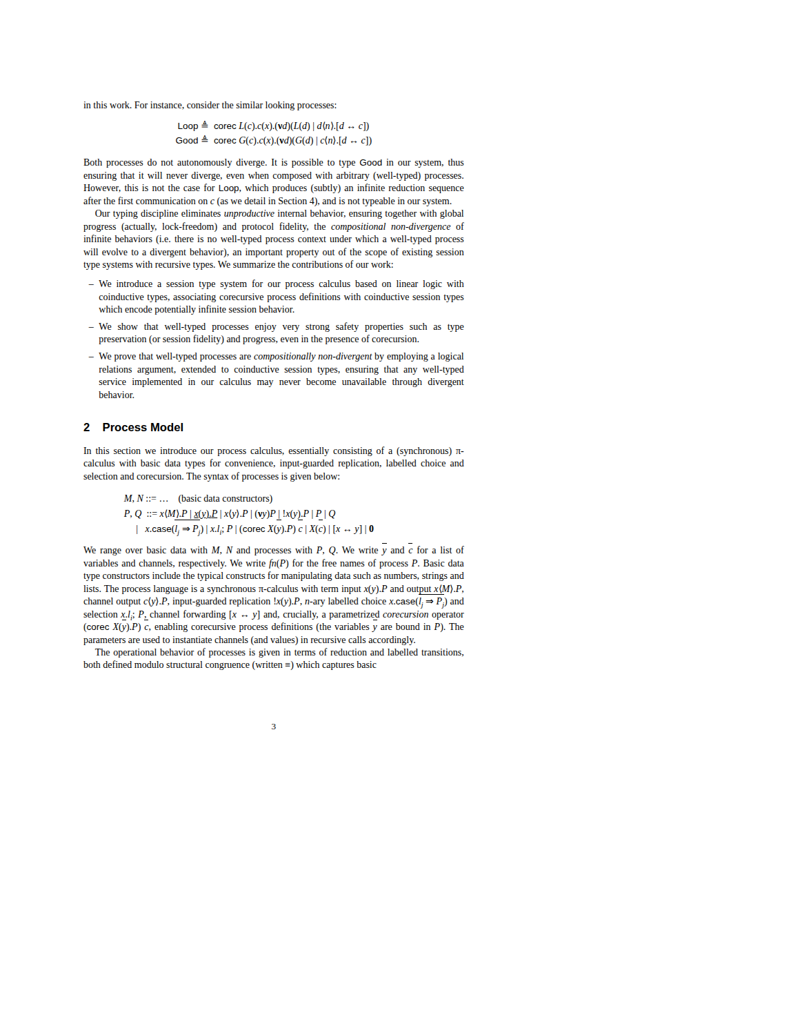in this work. For instance, consider the similar looking processes:
| Loop ≜ | corec L ( c ). c ( x ).( ν d )( L ( d ) / d ⟨ n ⟩.[ d ↔ c ]) |
| Good ≜ | corec G ( c ). c ( x ).( ν d )( G ( d ) / c ⟨ n ⟩.[ d ↔ c ]) |
Both processes do not autonomously diverge. It is possible to type Good in our system, thus ensuring that it will never diverge, even when composed with arbitrary (well-typed) processes. However, this is not the case for Loop, which produces (subtly) an infinite reduction sequence after the first communication on c (as we detail in Section 4), and is not typeable in our system.
Our typing discipline eliminates unproductive internal behavior, ensuring together with global progress (actually, lock-freedom) and protocol fidelity, the compositional non-divergence of infinite behaviors (i.e. there is no well-typed process context under which a well-typed process will evolve to a divergent behavior), an important property out of the scope of existing session type systems with recursive types. We summarize the contributions of our work:
We introduce a session type system for our process calculus based on linear logic with coinductive types, associating corecursive process definitions with coinductive session types which encode potentially infinite session behavior.
We show that well-typed processes enjoy very strong safety properties such as type preservation (or session fidelity) and progress, even in the presence of corecursion.
We prove that well-typed processes are compositionally non-divergent by employing a logical relations argument, extended to coinductive session types, ensuring that any well-typed service implemented in our calculus may never become unavailable through divergent behavior.
2 Process Model
In this section we introduce our process calculus, essentially consisting of a (synchronous) π-calculus with basic data types for convenience, input-guarded replication, labelled choice and selection and corecursion. The syntax of processes is given below:
M, N ::= … (basic data constructors)
P, Q ::= x⟨M⟩.P | x(y).P | x⟨y⟩.P | (νy)P | !x(y).P | P | Q
| x.case( lj ⇒ Pj) | x.li; P | (corec X( y).P) c | X( c) | [x ↔ y] | 0
We range over basic data with M, N and processes with P, Q. We write y and c for a list of variables and channels, respectively. We write fn(P) for the free names of process P. Basic data type constructors include the typical constructs for manipulating data such as numbers, strings and lists. The process language is a synchronous π-calculus with term input x(y).P and output x⟨M⟩.P, channel output c⟨y⟩.P, input-guarded replication !x(y).P, n-ary labelled choice x.case( lj ⇒ Pj) and selection x.li; P, channel forwarding [x ↔ y] and, crucially, a parametrized corecursion operator (corec X( y).P) c, enabling corecursive process definitions (the variables y are bound in P). The parameters are used to instantiate channels (and values) in recursive calls accordingly.
The operational behavior of processes is given in terms of reduction and labelled transitions, both defined modulo structural congruence (written ≡) which captures basic
3